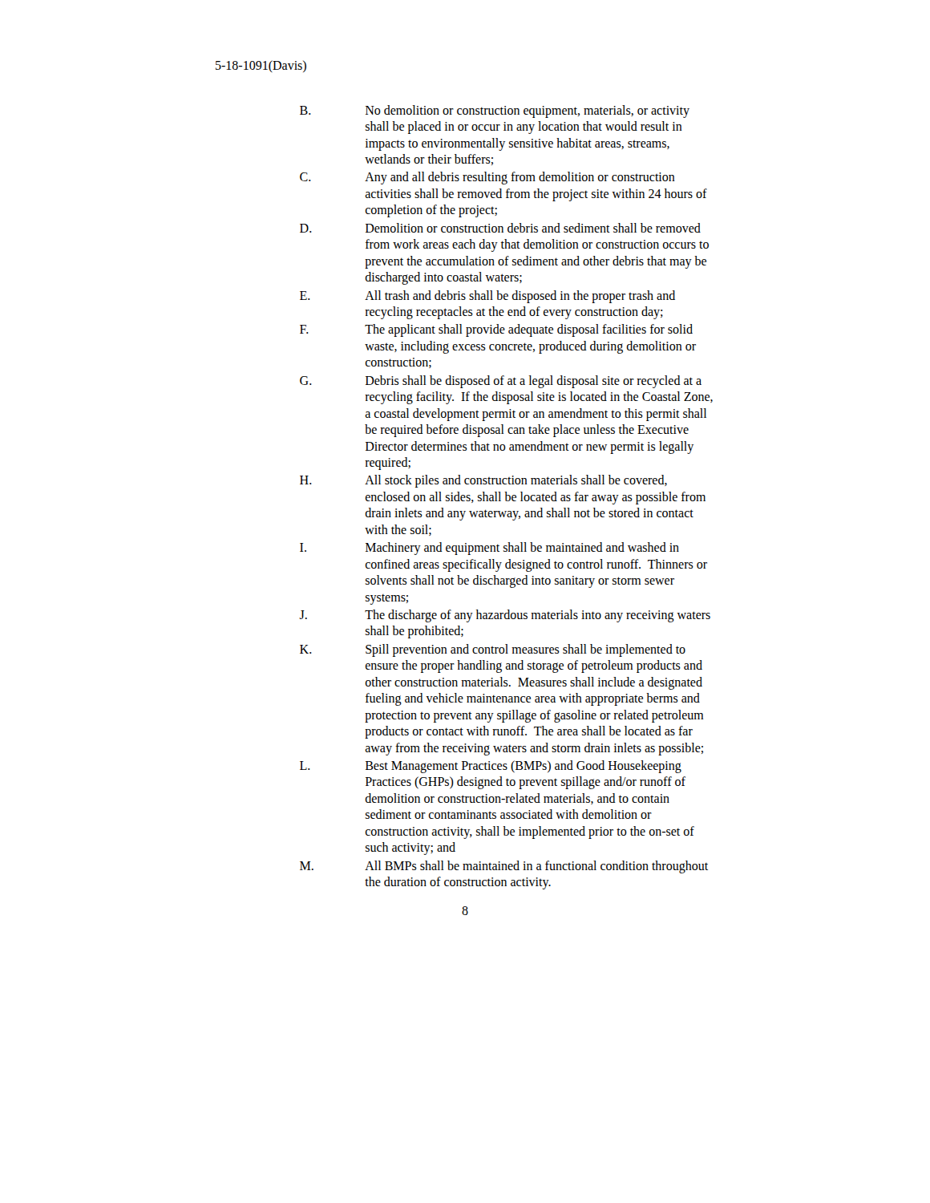5-18-1091(Davis)
B. No demolition or construction equipment, materials, or activity shall be placed in or occur in any location that would result in impacts to environmentally sensitive habitat areas, streams, wetlands or their buffers;
C. Any and all debris resulting from demolition or construction activities shall be removed from the project site within 24 hours of completion of the project;
D. Demolition or construction debris and sediment shall be removed from work areas each day that demolition or construction occurs to prevent the accumulation of sediment and other debris that may be discharged into coastal waters;
E. All trash and debris shall be disposed in the proper trash and recycling receptacles at the end of every construction day;
F. The applicant shall provide adequate disposal facilities for solid waste, including excess concrete, produced during demolition or construction;
G. Debris shall be disposed of at a legal disposal site or recycled at a recycling facility. If the disposal site is located in the Coastal Zone, a coastal development permit or an amendment to this permit shall be required before disposal can take place unless the Executive Director determines that no amendment or new permit is legally required;
H. All stock piles and construction materials shall be covered, enclosed on all sides, shall be located as far away as possible from drain inlets and any waterway, and shall not be stored in contact with the soil;
I. Machinery and equipment shall be maintained and washed in confined areas specifically designed to control runoff. Thinners or solvents shall not be discharged into sanitary or storm sewer systems;
J. The discharge of any hazardous materials into any receiving waters shall be prohibited;
K. Spill prevention and control measures shall be implemented to ensure the proper handling and storage of petroleum products and other construction materials. Measures shall include a designated fueling and vehicle maintenance area with appropriate berms and protection to prevent any spillage of gasoline or related petroleum products or contact with runoff. The area shall be located as far away from the receiving waters and storm drain inlets as possible;
L. Best Management Practices (BMPs) and Good Housekeeping Practices (GHPs) designed to prevent spillage and/or runoff of demolition or construction-related materials, and to contain sediment or contaminants associated with demolition or construction activity, shall be implemented prior to the on-set of such activity; and
M. All BMPs shall be maintained in a functional condition throughout the duration of construction activity.
8